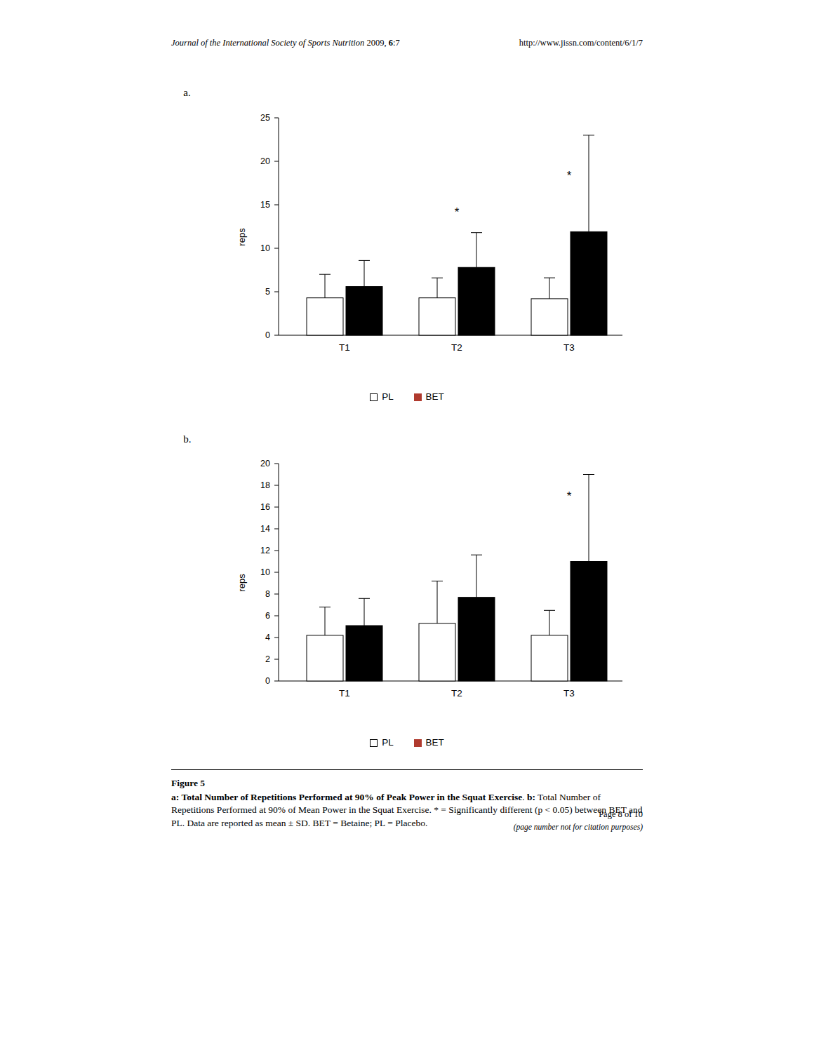Journal of the International Society of Sports Nutrition 2009, 6:7
http://www.jissn.com/content/6/1/7
a.
0 5 10 15 20 25 reps T1 * T2 * T3
PL BET
b.
0 2 4 6 8 10 12 14 16 18 20 reps T1 T2 * T3
PL BET
Figure 5 a: Total Number of Repetitions Performed at 90% of Peak Power in the Squat Exercise. b: Total Number of Repetitions Performed at 90% of Mean Power in the Squat Exercise. * = Significantly different (p < 0.05) between BET and PL. Data are reported as mean ± SD. BET = Betaine; PL = Placebo.
Page 8 of 10 (page number not for citation purposes)